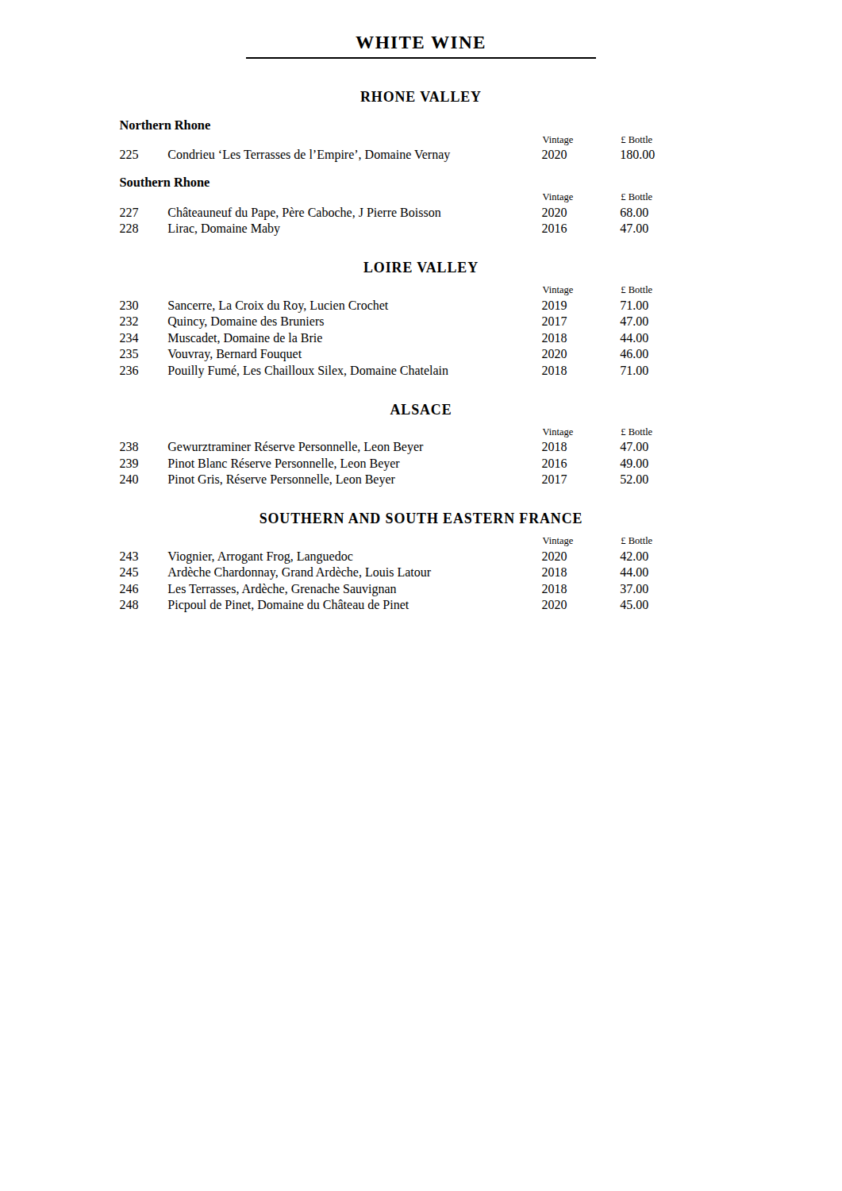WHITE WINE
RHONE VALLEY
Northern Rhone
| | | Vintage | £ Bottle |
| --- | --- | --- | --- |
| 225 | Condrieu ‘Les Terrasses de l’Empire’, Domaine Vernay | 2020 | 180.00 |
Southern Rhone
| | | Vintage | £ Bottle |
| --- | --- | --- | --- |
| 227 | Châteauneuf du Pape, Père Caboche, J Pierre Boisson | 2020 | 68.00 |
| 228 | Lirac, Domaine Maby | 2016 | 47.00 |
LOIRE VALLEY
| | | Vintage | £ Bottle |
| --- | --- | --- | --- |
| 230 | Sancerre, La Croix du Roy, Lucien Crochet | 2019 | 71.00 |
| 232 | Quincy, Domaine des Bruniers | 2017 | 47.00 |
| 234 | Muscadet, Domaine de la Brie | 2018 | 44.00 |
| 235 | Vouvray, Bernard Fouquet | 2020 | 46.00 |
| 236 | Pouilly Fumé, Les Chailloux Silex, Domaine Chatelain | 2018 | 71.00 |
ALSACE
| | | Vintage | £ Bottle |
| --- | --- | --- | --- |
| 238 | Gewurztraminer Réserve Personnelle, Leon Beyer | 2018 | 47.00 |
| 239 | Pinot Blanc Réserve Personnelle, Leon Beyer | 2016 | 49.00 |
| 240 | Pinot Gris, Réserve Personnelle, Leon Beyer | 2017 | 52.00 |
SOUTHERN AND SOUTH EASTERN FRANCE
| | | Vintage | £ Bottle |
| --- | --- | --- | --- |
| 243 | Viognier, Arrogant Frog, Languedoc | 2020 | 42.00 |
| 245 | Ardèche Chardonnay, Grand Ardèche, Louis Latour | 2018 | 44.00 |
| 246 | Les Terrasses, Ardèche, Grenache Sauvignan | 2018 | 37.00 |
| 248 | Picpoul de Pinet, Domaine du Château de Pinet | 2020 | 45.00 |